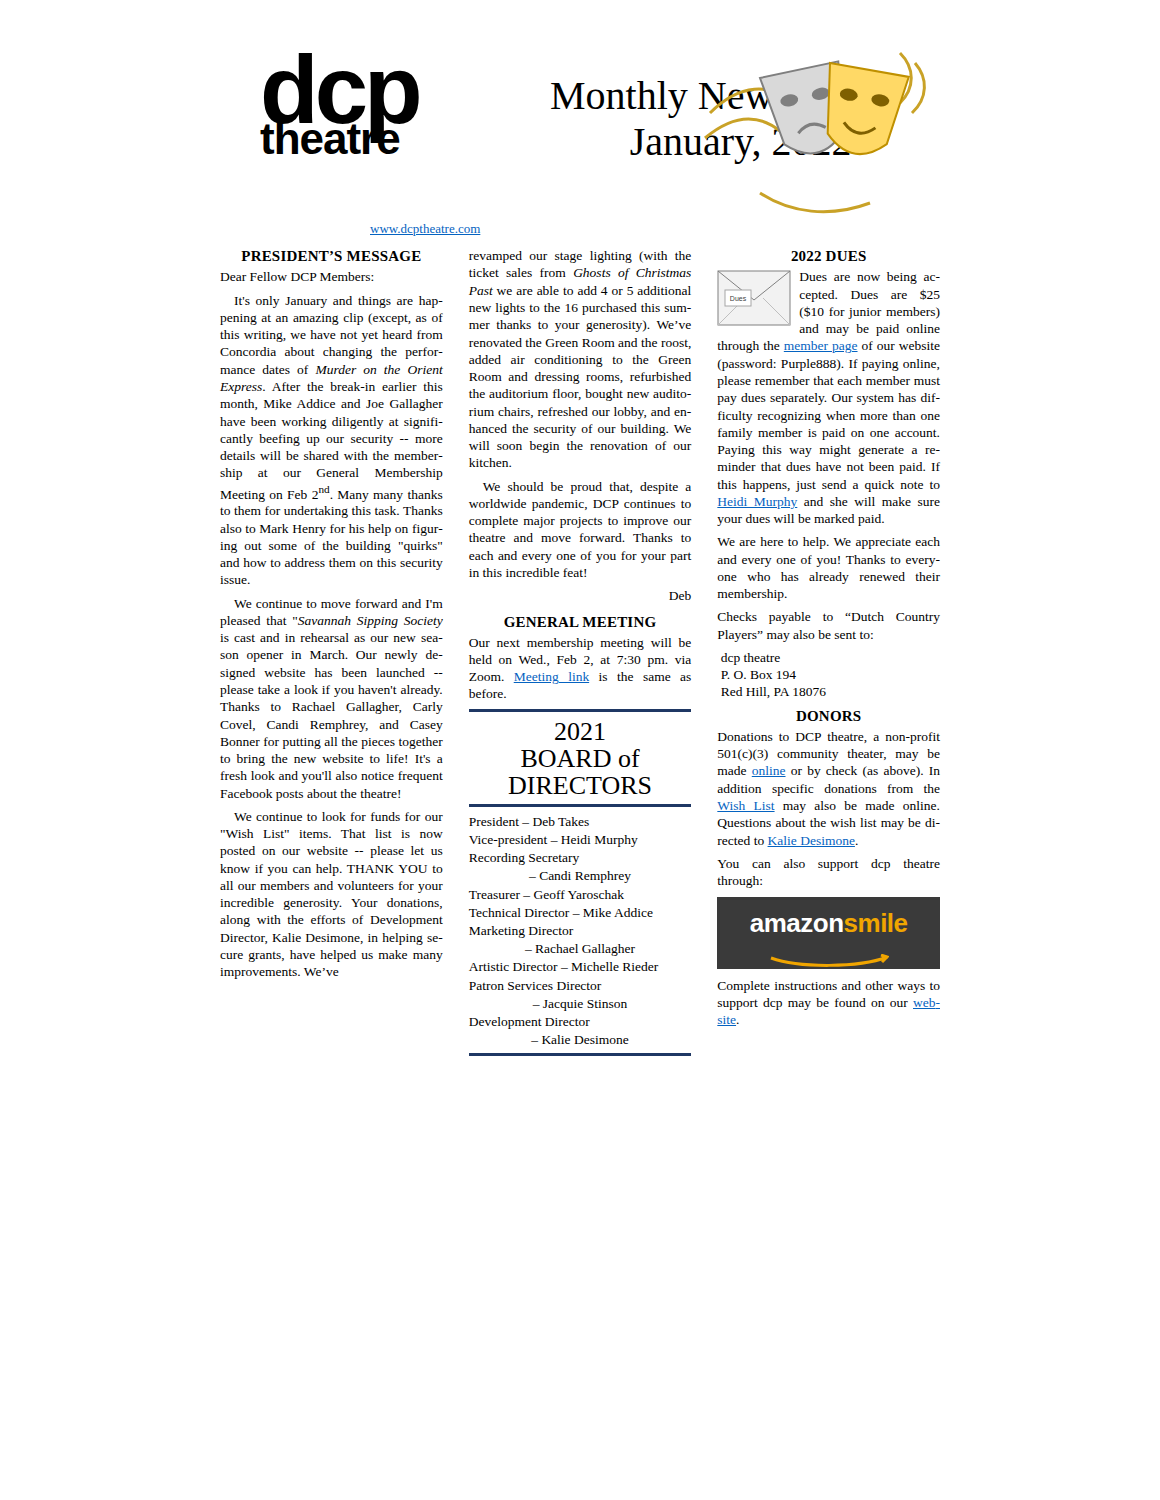dcp theatre
Monthly Newsletter January, 2022
www.dcptheatre.com
PRESIDENT’S MESSAGE
Dear Fellow DCP Members:
It's only January and things are happening at an amazing clip (except, as of this writing, we have not yet heard from Concordia about changing the performance dates of Murder on the Orient Express. After the break-in earlier this month, Mike Addice and Joe Gallagher have been working diligently at significantly beefing up our security -- more details will be shared with the membership at our General Membership Meeting on Feb 2nd. Many many thanks to them for undertaking this task. Thanks also to Mark Henry for his help on figuring out some of the building "quirks" and how to address them on this security issue.
We continue to move forward and I'm pleased that "Savannah Sipping Society is cast and in rehearsal as our new season opener in March. Our newly designed website has been launched -- please take a look if you haven't already. Thanks to Rachael Gallagher, Carly Covel, Candi Remphrey, and Casey Bonner for putting all the pieces together to bring the new website to life! It's a fresh look and you'll also notice frequent Facebook posts about the theatre!
We continue to look for funds for our "Wish List" items. That list is now posted on our website -- please let us know if you can help. THANK YOU to all our members and volunteers for your incredible generosity. Your donations, along with the efforts of Development Director, Kalie Desimone, in helping secure grants, have helped us make many improvements. We’ve
revamped our stage lighting (with the ticket sales from Ghosts of Christmas Past we are able to add 4 or 5 additional new lights to the 16 purchased this summer thanks to your generosity). We’ve renovated the Green Room and the roost, added air conditioning to the Green Room and dressing rooms, refurbished the auditorium floor, bought new auditorium chairs, refreshed our lobby, and enhanced the security of our building. We will soon begin the renovation of our kitchen.
We should be proud that, despite a worldwide pandemic, DCP continues to complete major projects to improve our theatre and move forward. Thanks to each and every one of you for your part in this incredible feat!
Deb
GENERAL MEETING
Our next membership meeting will be held on Wed., Feb 2, at 7:30 pm. via Zoom. Meeting link is the same as before.
2021
BOARD of DIRECTORS
President – Deb Takes
Vice-president – Heidi Murphy
Recording Secretary – Candi Remphrey
Treasurer – Geoff Yaroschak
Technical Director – Mike Addice
Marketing Director – Rachael Gallagher
Artistic Director – Michelle Rieder
Patron Services Director – Jacquie Stinson
Development Director – Kalie Desimone
2022 DUES
Dues
Dues are now being accepted. Dues are $25 ($10 for junior members) and may be paid online through the member page of our website (password: Purple888). If paying online, please remember that each member must pay dues separately. Our system has difficulty recognizing when more than one family member is paid on one account. Paying this way might generate a reminder that dues have not been paid. If this happens, just send a quick note to Heidi Murphy and she will make sure your dues will be marked paid.
We are here to help. We appreciate each and every one of you! Thanks to everyone who has already renewed their membership.
Checks payable to “Dutch Country Players” may also be sent to:
dcp theatre
P. O. Box 194
Red Hill, PA 18076
DONORS
Donations to DCP theatre, a non-profit 501(c)(3) community theater, may be made online or by check (as above). In addition specific donations from the Wish List may also be made online. Questions about the wish list may be directed to Kalie Desimone.
You can also support dcp theatre through:
amazon smile
Complete instructions and other ways to support dcp may be found on our website.